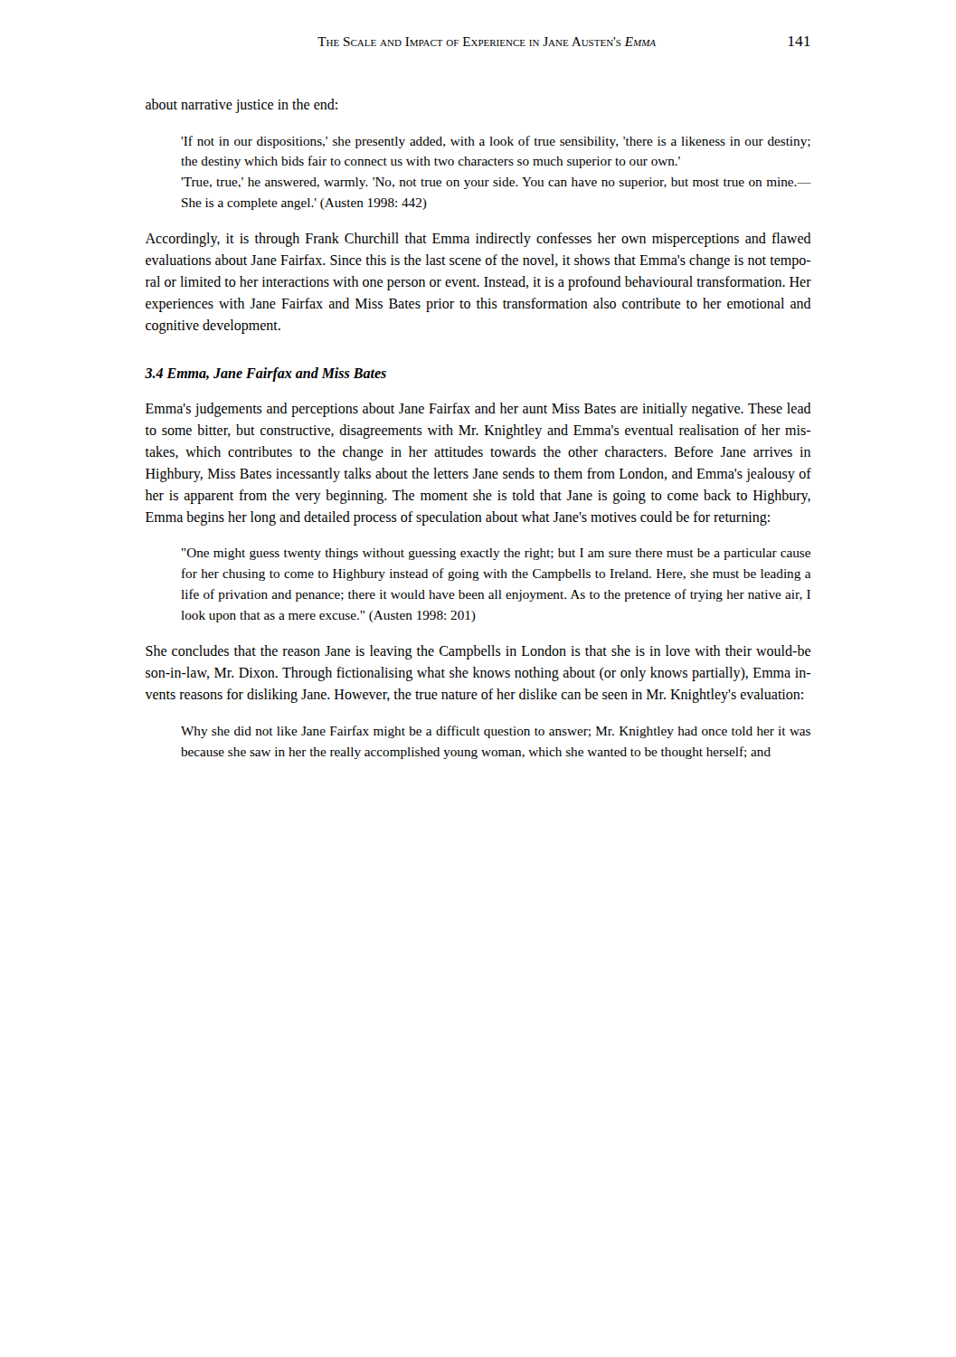The Scale and Impact of Experience in Jane Austen's Emma 141
about narrative justice in the end:
'If not in our dispositions,' she presently added, with a look of true sensibility, 'there is a likeness in our destiny; the destiny which bids fair to connect us with two characters so much superior to our own.'
'True, true,' he answered, warmly. 'No, not true on your side. You can have no superior, but most true on mine.—She is a complete angel.' (Austen 1998: 442)
Accordingly, it is through Frank Churchill that Emma indirectly confesses her own misperceptions and flawed evaluations about Jane Fairfax. Since this is the last scene of the novel, it shows that Emma's change is not temporal or limited to her interactions with one person or event. Instead, it is a profound behavioural transformation. Her experiences with Jane Fairfax and Miss Bates prior to this transformation also contribute to her emotional and cognitive development.
3.4 Emma, Jane Fairfax and Miss Bates
Emma's judgements and perceptions about Jane Fairfax and her aunt Miss Bates are initially negative. These lead to some bitter, but constructive, disagreements with Mr. Knightley and Emma's eventual realisation of her mistakes, which contributes to the change in her attitudes towards the other characters. Before Jane arrives in Highbury, Miss Bates incessantly talks about the letters Jane sends to them from London, and Emma's jealousy of her is apparent from the very beginning. The moment she is told that Jane is going to come back to Highbury, Emma begins her long and detailed process of speculation about what Jane's motives could be for returning:
"One might guess twenty things without guessing exactly the right; but I am sure there must be a particular cause for her chusing to come to Highbury instead of going with the Campbells to Ireland. Here, she must be leading a life of privation and penance; there it would have been all enjoyment. As to the pretence of trying her native air, I look upon that as a mere excuse." (Austen 1998: 201)
She concludes that the reason Jane is leaving the Campbells in London is that she is in love with their would-be son-in-law, Mr. Dixon. Through fictionalising what she knows nothing about (or only knows partially), Emma invents reasons for disliking Jane. However, the true nature of her dislike can be seen in Mr. Knightley's evaluation:
Why she did not like Jane Fairfax might be a difficult question to answer; Mr. Knightley had once told her it was because she saw in her the really accomplished young woman, which she wanted to be thought herself; and